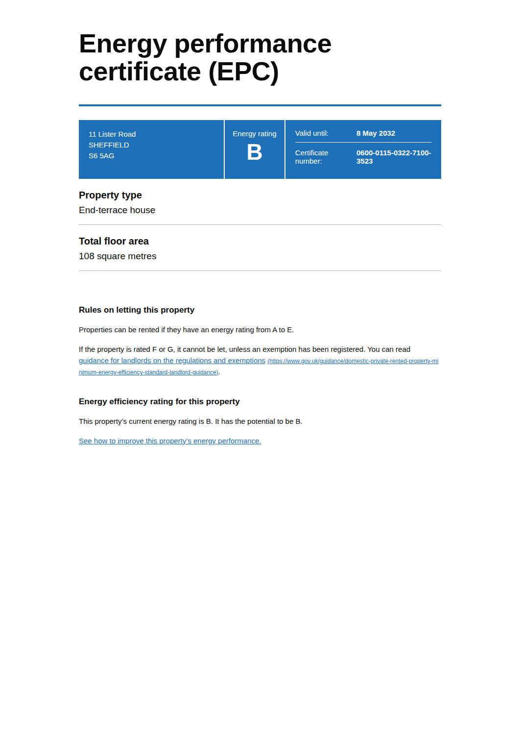Energy performance certificate (EPC)
11 Lister Road
SHEFFIELD
S6 5AG
Energy rating
B
| Valid until: | 8 May 2032 |
| Certificate number: | 0600-0115-0322-7100-3523 |
Property type
End-terrace house
Total floor area
108 square metres
Rules on letting this property
Properties can be rented if they have an energy rating from A to E.
If the property is rated F or G, it cannot be let, unless an exemption has been registered. You can read guidance for landlords on the regulations and exemptions (https://www.gov.uk/guidance/domestic-private-rented-property-minimum-energy-efficiency-standard-landlord-guidance).
Energy efficiency rating for this property
This property’s current energy rating is B. It has the potential to be B.
See how to improve this property’s energy performance.